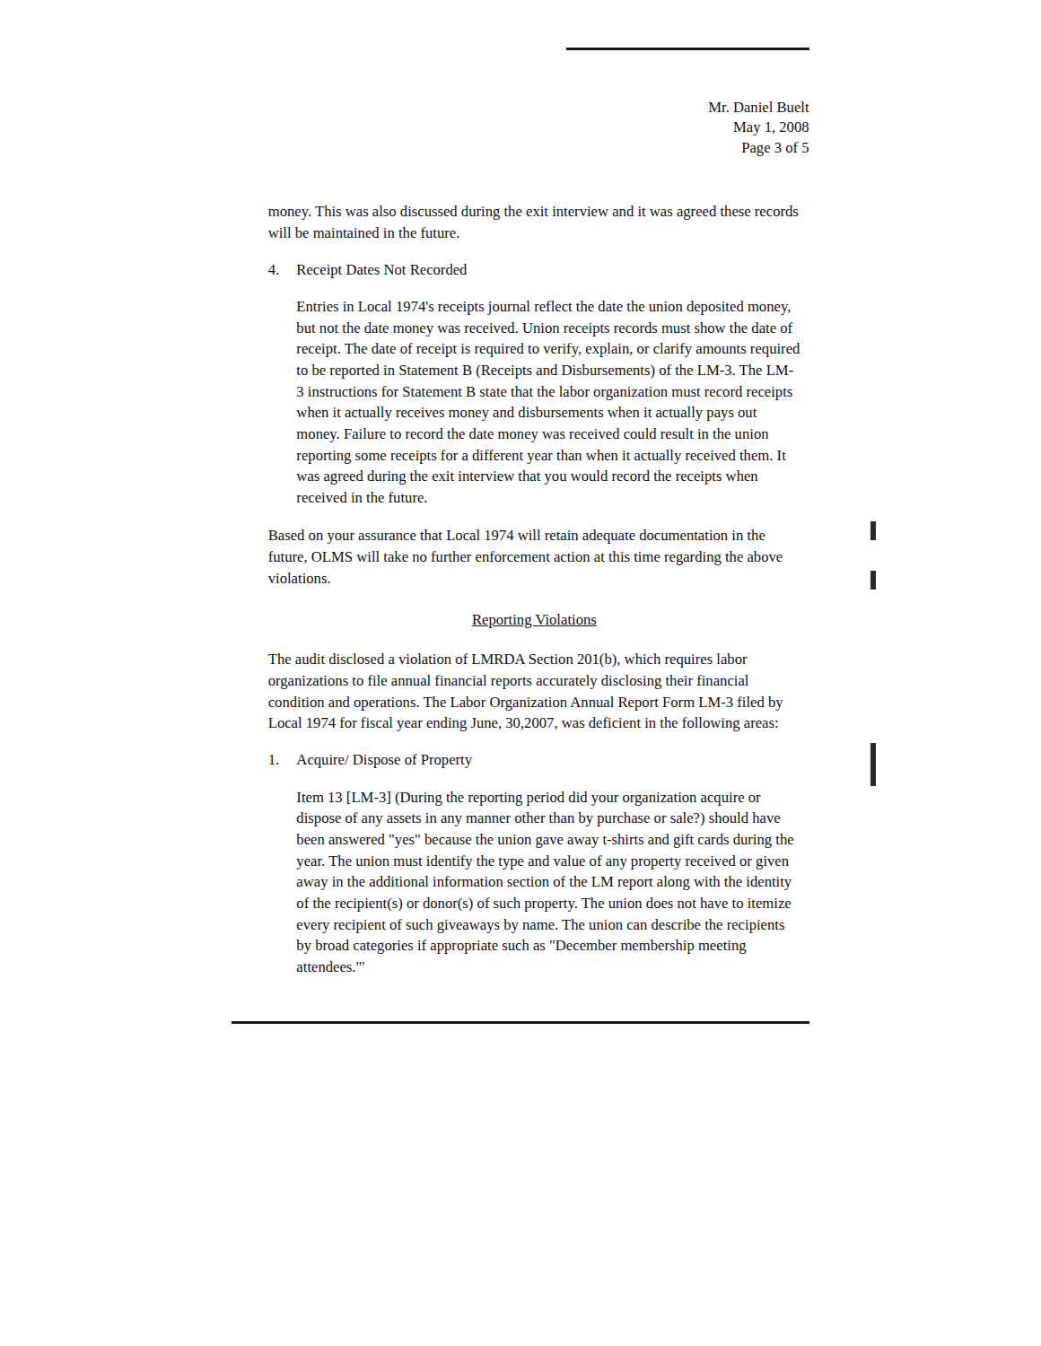Mr. Daniel Buelt
May 1, 2008
Page 3 of 5
money. This was also discussed during the exit interview and it was agreed these records will be maintained in the future.
4.
Receipt Dates Not Recorded
Entries in Local 1974's receipts journal reflect the date the union deposited money, but not the date money was received. Union receipts records must show the date of receipt. The date of receipt is required to verify, explain, or clarify amounts required to be reported in Statement B (Receipts and Disbursements) of the LM-3. The LM-3 instructions for Statement B state that the labor organization must record receipts when it actually receives money and disbursements when it actually pays out money. Failure to record the date money was received could result in the union reporting some receipts for a different year than when it actually received them. It was agreed during the exit interview that you would record the receipts when received in the future.
Based on your assurance that Local 1974 will retain adequate documentation in the future, OLMS will take no further enforcement action at this time regarding the above violations.
Reporting Violations
The audit disclosed a violation of LMRDA Section 201(b), which requires labor organizations to file annual financial reports accurately disclosing their financial condition and operations. The Labor Organization Annual Report Form LM-3 filed by Local 1974 for fiscal year ending June, 30,2007, was deficient in the following areas:
1.
Acquire/ Dispose of Property
Item 13 [LM-3] (During the reporting period did your organization acquire or dispose of any assets in any manner other than by purchase or sale?) should have been answered "yes" because the union gave away t-shirts and gift cards during the year. The union must identify the type and value of any property received or given away in the additional information section of the LM report along with the identity of the recipient(s) or donor(s) of such property. The union does not have to itemize every recipient of such giveaways by name. The union can describe the recipients by broad categories if appropriate such as "December membership meeting attendees."'